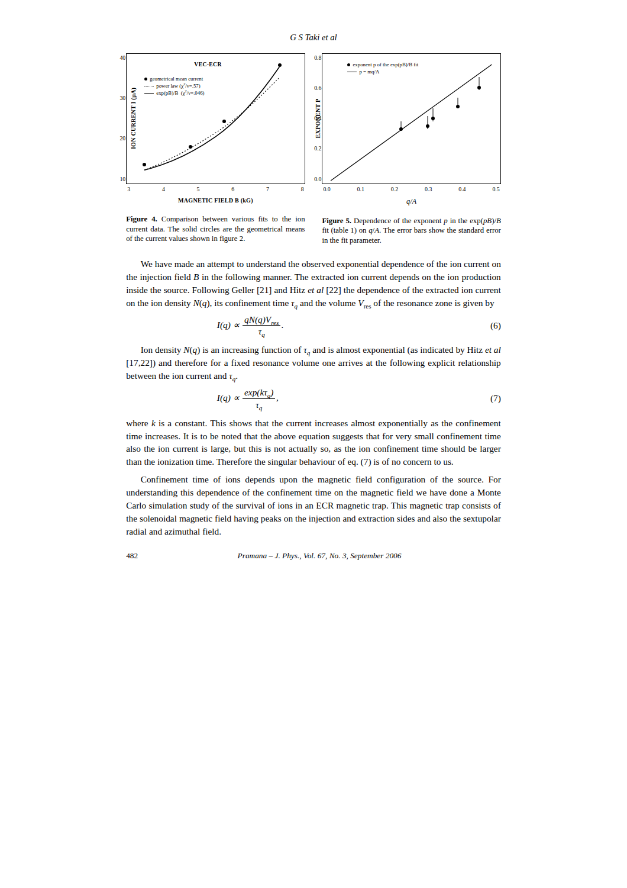G S Taki et al
ION CURRENT I (µA)
40 30 20 10
VEC-ECR
geometrical mean current
power law (χ2/ν=.57)
exp(pB)/B (χ2/ν=.046)
345678
MAGNETIC FIELD B (kG)
Figure 4. Comparison between various fits to the ion current data. The solid circles are the geometrical means of the current values shown in figure 2.
EXPONENT P
0.8 0.6 0.4 0.2 0.0
exponent p of the exp(pB)/B fit
p = mq/A
0.00.10.20.30.40.5
q/A
Figure 5. Dependence of the exponent p in the exp(pB)/B fit (table 1) on q/A. The error bars show the standard error in the fit parameter.
We have made an attempt to understand the observed exponential dependence of the ion current on the injection field B in the following manner. The extracted ion current depends on the ion production inside the source. Following Geller [21] and Hitz et al [22] the dependence of the extracted ion current on the ion density N(q), its confinement time τq and the volume Vres of the resonance zone is given by
I(q) ∝ qN(q)Vres τq . (6)
Ion density N(q) is an increasing function of τq and is almost exponential (as indicated by Hitz et al [17,22]) and therefore for a fixed resonance volume one arrives at the following explicit relationship between the ion current and τq.
I(q) ∝ exp(kτq) τq , (7)
where k is a constant. This shows that the current increases almost exponentially as the confinement time increases. It is to be noted that the above equation suggests that for very small confinement time also the ion current is large, but this is not actually so, as the ion confinement time should be larger than the ionization time. Therefore the singular behaviour of eq. (7) is of no concern to us.
Confinement time of ions depends upon the magnetic field configuration of the source. For understanding this dependence of the confinement time on the magnetic field we have done a Monte Carlo simulation study of the survival of ions in an ECR magnetic trap. This magnetic trap consists of the solenoidal magnetic field having peaks on the injection and extraction sides and also the sextupolar radial and azimuthal field.
482 Pramana – J. Phys., Vol. 67, No. 3, September 2006